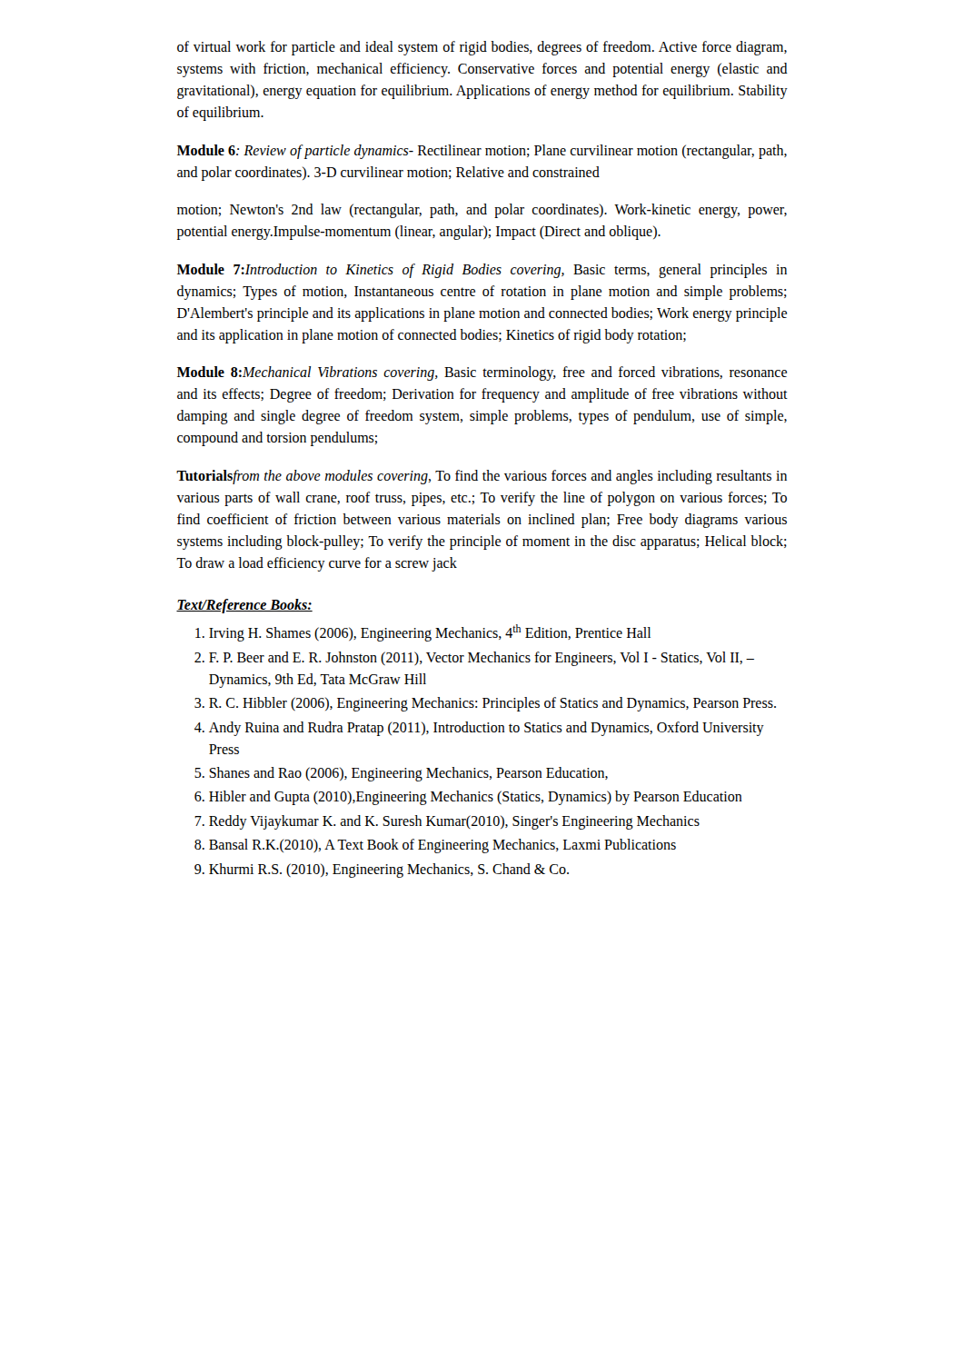of virtual work for particle and ideal system of rigid bodies, degrees of freedom. Active force diagram, systems with friction, mechanical efficiency. Conservative forces and potential energy (elastic and gravitational), energy equation for equilibrium. Applications of energy method for equilibrium. Stability of equilibrium.
Module 6: Review of particle dynamics- Rectilinear motion; Plane curvilinear motion (rectangular, path, and polar coordinates). 3-D curvilinear motion; Relative and constrained
motion; Newton's 2nd law (rectangular, path, and polar coordinates). Work-kinetic energy, power, potential energy.Impulse-momentum (linear, angular); Impact (Direct and oblique).
Module 7: Introduction to Kinetics of Rigid Bodies covering, Basic terms, general principles in dynamics; Types of motion, Instantaneous centre of rotation in plane motion and simple problems; D'Alembert's principle and its applications in plane motion and connected bodies; Work energy principle and its application in plane motion of connected bodies; Kinetics of rigid body rotation;
Module 8: Mechanical Vibrations covering, Basic terminology, free and forced vibrations, resonance and its effects; Degree of freedom; Derivation for frequency and amplitude of free vibrations without damping and single degree of freedom system, simple problems, types of pendulum, use of simple, compound and torsion pendulums;
Tutorials from the above modules covering, To find the various forces and angles including resultants in various parts of wall crane, roof truss, pipes, etc.; To verify the line of polygon on various forces; To find coefficient of friction between various materials on inclined plan; Free body diagrams various systems including block-pulley; To verify the principle of moment in the disc apparatus; Helical block; To draw a load efficiency curve for a screw jack
Text/Reference Books:
Irving H. Shames (2006), Engineering Mechanics, 4th Edition, Prentice Hall
F. P. Beer and E. R. Johnston (2011), Vector Mechanics for Engineers, Vol I - Statics, Vol II, – Dynamics, 9th Ed, Tata McGraw Hill
R. C. Hibbler (2006), Engineering Mechanics: Principles of Statics and Dynamics, Pearson Press.
Andy Ruina and Rudra Pratap (2011), Introduction to Statics and Dynamics, Oxford University Press
Shanes and Rao (2006), Engineering Mechanics, Pearson Education,
Hibler and Gupta (2010),Engineering Mechanics (Statics, Dynamics) by Pearson Education
Reddy Vijaykumar K. and K. Suresh Kumar(2010), Singer's Engineering Mechanics
Bansal R.K.(2010), A Text Book of Engineering Mechanics, Laxmi Publications
Khurmi R.S. (2010), Engineering Mechanics, S. Chand & Co.